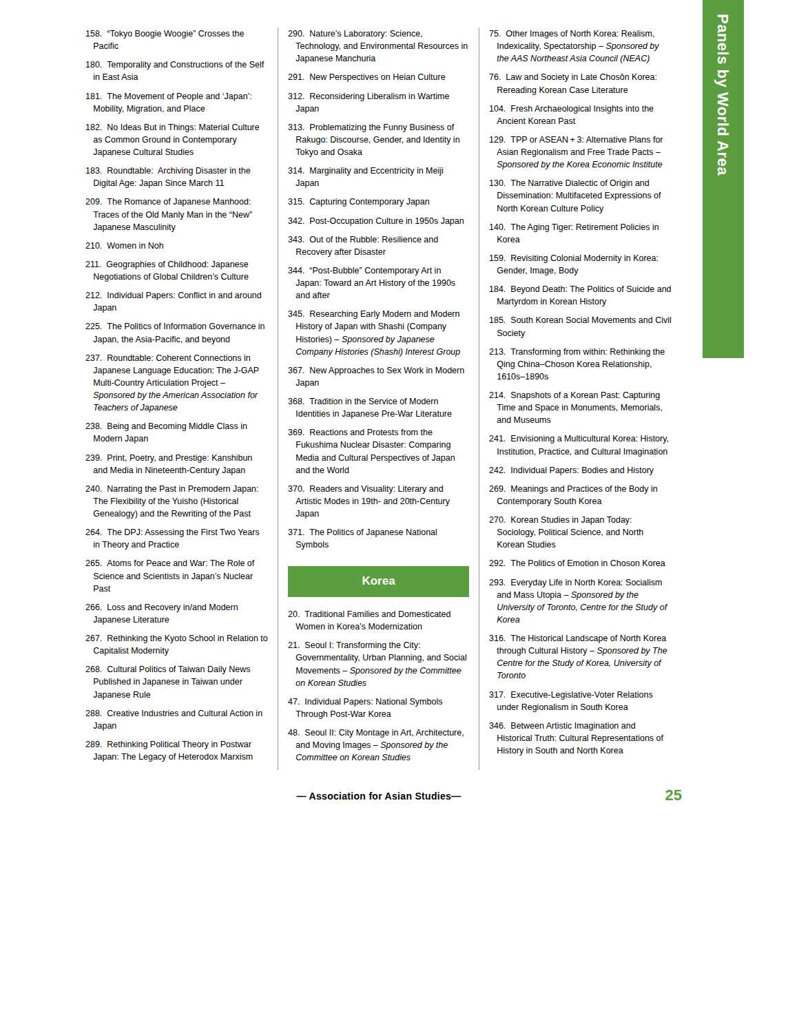Panels by World Area
158. “Tokyo Boogie Woogie” Crosses the Pacific
180. Temporality and Constructions of the Self in East Asia
181. The Movement of People and ‘Japan’: Mobility, Migration, and Place
182. No Ideas But in Things: Material Culture as Common Ground in Contemporary Japanese Cultural Studies
183. Roundtable: Archiving Disaster in the Digital Age: Japan Since March 11
209. The Romance of Japanese Manhood: Traces of the Old Manly Man in the “New” Japanese Masculinity
210. Women in Noh
211. Geographies of Childhood: Japanese Negotiations of Global Children’s Culture
212. Individual Papers: Conflict in and around Japan
225. The Politics of Information Governance in Japan, the Asia-Pacific, and beyond
237. Roundtable: Coherent Connections in Japanese Language Education: The J-GAP Multi-Country Articulation Project – Sponsored by the American Association for Teachers of Japanese
238. Being and Becoming Middle Class in Modern Japan
239. Print, Poetry, and Prestige: Kanshibun and Media in Nineteenth-Century Japan
240. Narrating the Past in Premodern Japan: The Flexibility of the Yuisho (Historical Genealogy) and the Rewriting of the Past
264. The DPJ: Assessing the First Two Years in Theory and Practice
265. Atoms for Peace and War: The Role of Science and Scientists in Japan’s Nuclear Past
266. Loss and Recovery in/and Modern Japanese Literature
267. Rethinking the Kyoto School in Relation to Capitalist Modernity
268. Cultural Politics of Taiwan Daily News Published in Japanese in Taiwan under Japanese Rule
288. Creative Industries and Cultural Action in Japan
289. Rethinking Political Theory in Postwar Japan: The Legacy of Heterodox Marxism
290. Nature’s Laboratory: Science, Technology, and Environmental Resources in Japanese Manchuria
291. New Perspectives on Heian Culture
312. Reconsidering Liberalism in Wartime Japan
313. Problematizing the Funny Business of Rakugo: Discourse, Gender, and Identity in Tokyo and Osaka
314. Marginality and Eccentricity in Meiji Japan
315. Capturing Contemporary Japan
342. Post-Occupation Culture in 1950s Japan
343. Out of the Rubble: Resilience and Recovery after Disaster
344. “Post-Bubble” Contemporary Art in Japan: Toward an Art History of the 1990s and after
345. Researching Early Modern and Modern History of Japan with Shashi (Company Histories) – Sponsored by Japanese Company Histories (Shashi) Interest Group
367. New Approaches to Sex Work in Modern Japan
368. Tradition in the Service of Modern Identities in Japanese Pre-War Literature
369. Reactions and Protests from the Fukushima Nuclear Disaster: Comparing Media and Cultural Perspectives of Japan and the World
370. Readers and Visuality: Literary and Artistic Modes in 19th- and 20th-Century Japan
371. The Politics of Japanese National Symbols
Korea
20. Traditional Families and Domesticated Women in Korea’s Modernization
21. Seoul I: Transforming the City: Governmentality, Urban Planning, and Social Movements – Sponsored by the Committee on Korean Studies
47. Individual Papers: National Symbols Through Post-War Korea
48. Seoul II: City Montage in Art, Architecture, and Moving Images – Sponsored by the Committee on Korean Studies
75. Other Images of North Korea: Realism, Indexicality, Spectatorship – Sponsored by the AAS Northeast Asia Council (NEAC)
76. Law and Society in Late Chosôn Korea: Rereading Korean Case Literature
104. Fresh Archaeological Insights into the Ancient Korean Past
129. TPP or ASEAN + 3: Alternative Plans for Asian Regionalism and Free Trade Pacts – Sponsored by the Korea Economic Institute
130. The Narrative Dialectic of Origin and Dissemination: Multifaceted Expressions of North Korean Culture Policy
140. The Aging Tiger: Retirement Policies in Korea
159. Revisiting Colonial Modernity in Korea: Gender, Image, Body
184. Beyond Death: The Politics of Suicide and Martyrdom in Korean History
185. South Korean Social Movements and Civil Society
213. Transforming from within: Rethinking the Qing China–Choson Korea Relationship, 1610s–1890s
214. Snapshots of a Korean Past: Capturing Time and Space in Monuments, Memorials, and Museums
241. Envisioning a Multicultural Korea: History, Institution, Practice, and Cultural Imagination
242. Individual Papers: Bodies and History
269. Meanings and Practices of the Body in Contemporary South Korea
270. Korean Studies in Japan Today: Sociology, Political Science, and North Korean Studies
292. The Politics of Emotion in Choson Korea
293. Everyday Life in North Korea: Socialism and Mass Utopia – Sponsored by the University of Toronto, Centre for the Study of Korea
316. The Historical Landscape of North Korea through Cultural History – Sponsored by The Centre for the Study of Korea, University of Toronto
317. Executive-Legislative-Voter Relations under Regionalism in South Korea
346. Between Artistic Imagination and Historical Truth: Cultural Representations of History in South and North Korea
— Association for Asian Studies—
25